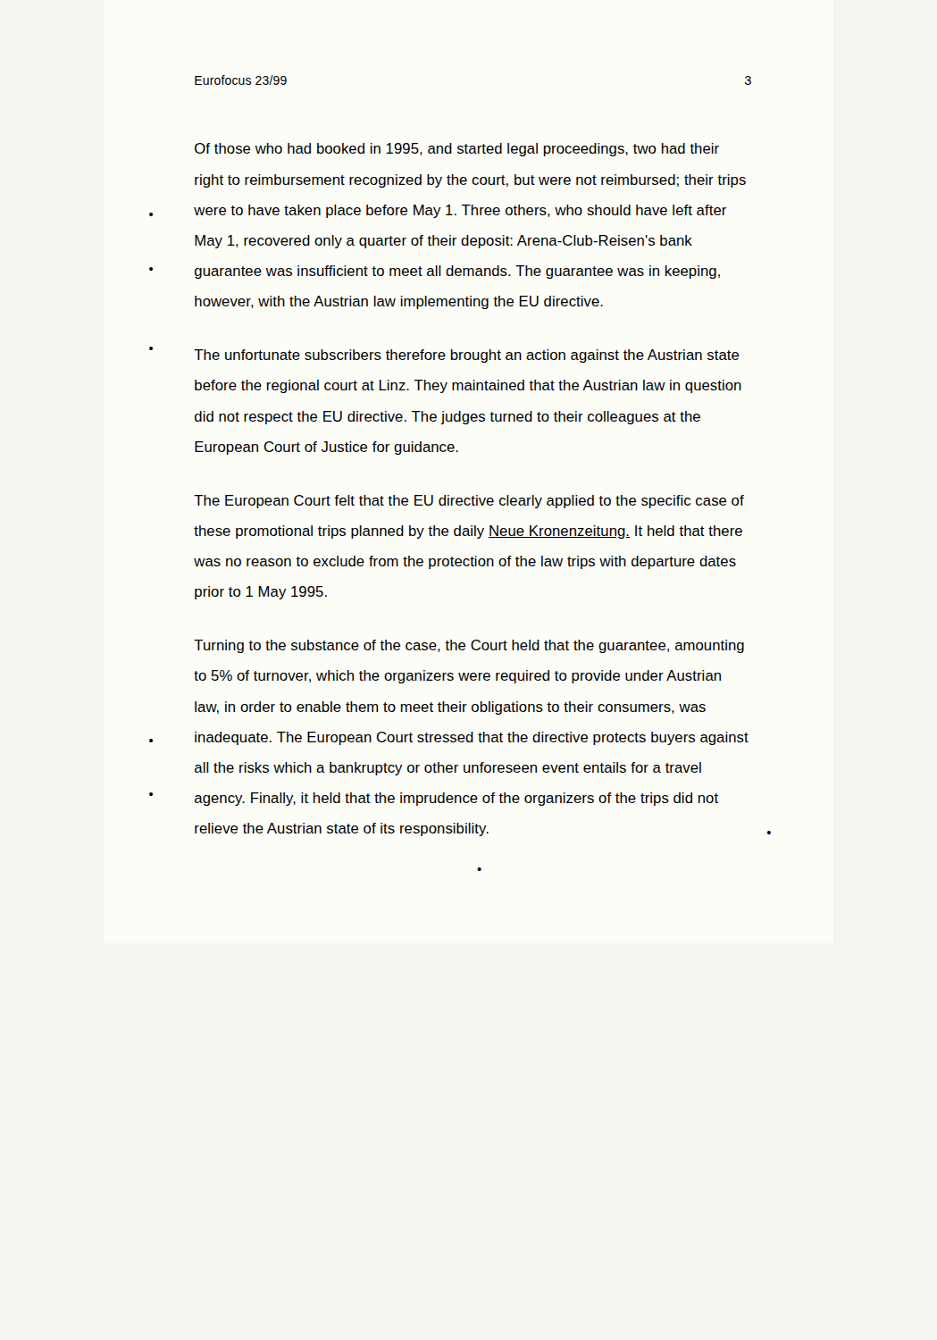Eurofocus 23/99 3
•
•
•
•
•
•
•
Of those who had booked in 1995, and started legal proceedings, two had their right to reimbursement recognized by the court, but were not reimbursed; their trips were to have taken place before May 1. Three others, who should have left after May 1, recovered only a quarter of their deposit: Arena-Club-Reisen's bank guarantee was insufficient to meet all demands. The guarantee was in keeping, however, with the Austrian law implementing the EU directive.
The unfortunate subscribers therefore brought an action against the Austrian state before the regional court at Linz. They maintained that the Austrian law in question did not respect the EU directive. The judges turned to their colleagues at the European Court of Justice for guidance.
The European Court felt that the EU directive clearly applied to the specific case of these promotional trips planned by the daily Neue Kronenzeitung. It held that there was no reason to exclude from the protection of the law trips with departure dates prior to 1 May 1995.
Turning to the substance of the case, the Court held that the guarantee, amounting to 5% of turnover, which the organizers were required to provide under Austrian law, in order to enable them to meet their obligations to their consumers, was inadequate. The European Court stressed that the directive protects buyers against all the risks which a bankruptcy or other unforeseen event entails for a travel agency. Finally, it held that the imprudence of the organizers of the trips did not relieve the Austrian state of its responsibility.